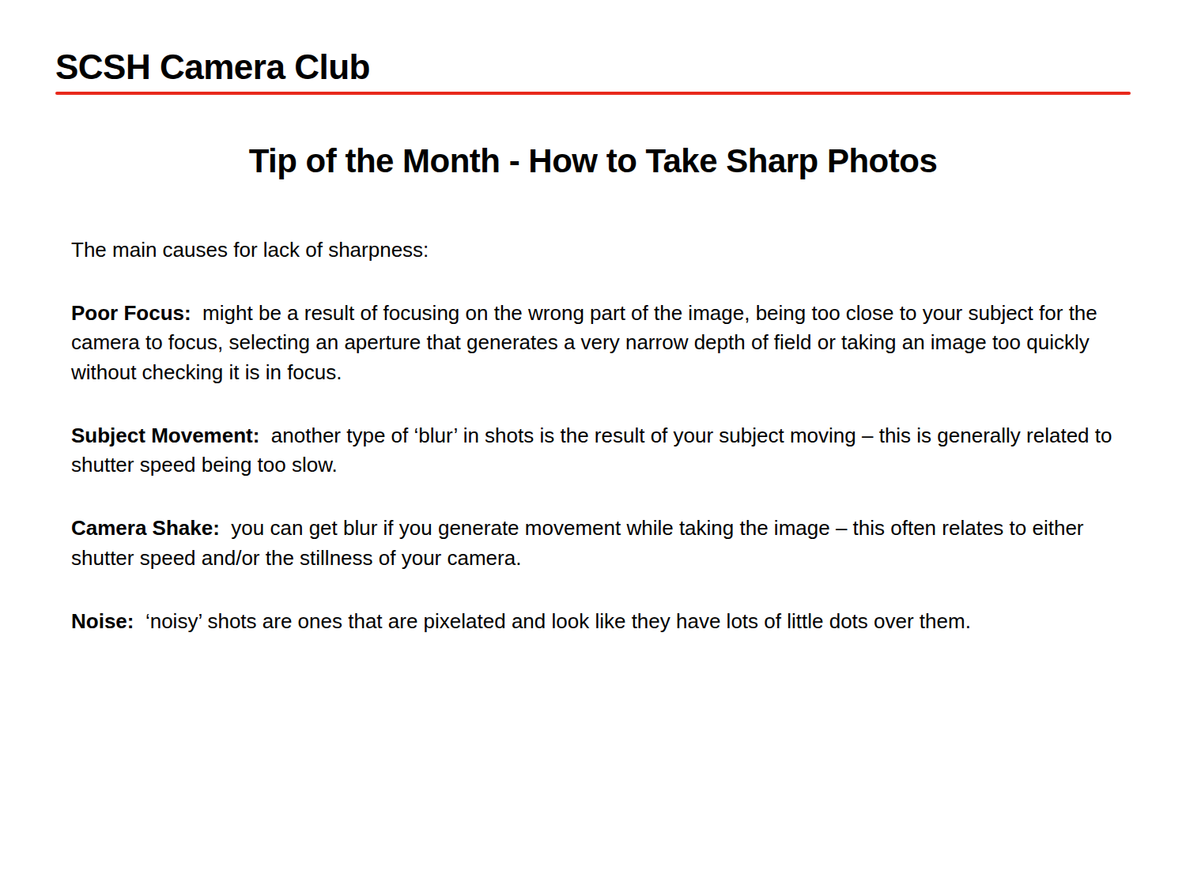SCSH Camera Club
Tip of the Month - How to Take Sharp Photos
The main causes for lack of sharpness:
Poor Focus: might be a result of focusing on the wrong part of the image, being too close to your subject for the camera to focus, selecting an aperture that generates a very narrow depth of field or taking an image too quickly without checking it is in focus.
Subject Movement: another type of ‘blur’ in shots is the result of your subject moving – this is generally related to shutter speed being too slow.
Camera Shake: you can get blur if you generate movement while taking the image – this often relates to either shutter speed and/or the stillness of your camera.
Noise: ‘noisy’ shots are ones that are pixelated and look like they have lots of little dots over them.